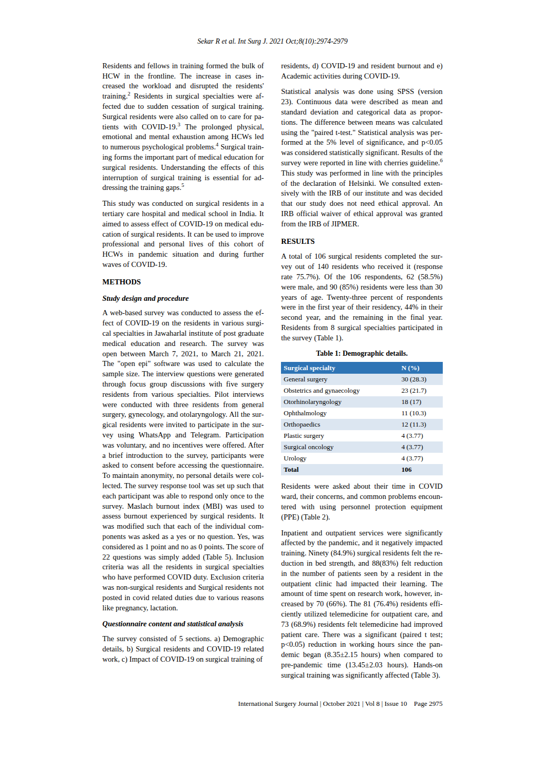Sekar R et al. Int Surg J. 2021 Oct;8(10):2974-2979
Residents and fellows in training formed the bulk of HCW in the frontline. The increase in cases increased the workload and disrupted the residents' training.2 Residents in surgical specialties were affected due to sudden cessation of surgical training. Surgical residents were also called on to care for patients with COVID-19.3 The prolonged physical, emotional and mental exhaustion among HCWs led to numerous psychological problems.4 Surgical training forms the important part of medical education for surgical residents. Understanding the effects of this interruption of surgical training is essential for addressing the training gaps.5
This study was conducted on surgical residents in a tertiary care hospital and medical school in India. It aimed to assess effect of COVID-19 on medical education of surgical residents. It can be used to improve professional and personal lives of this cohort of HCWs in pandemic situation and during further waves of COVID-19.
METHODS
Study design and procedure
A web-based survey was conducted to assess the effect of COVID-19 on the residents in various surgical specialties in Jawaharlal institute of post graduate medical education and research. The survey was open between March 7, 2021, to March 21, 2021. The "open epi" software was used to calculate the sample size. The interview questions were generated through focus group discussions with five surgery residents from various specialties. Pilot interviews were conducted with three residents from general surgery, gynecology, and otolaryngology. All the surgical residents were invited to participate in the survey using WhatsApp and Telegram. Participation was voluntary, and no incentives were offered. After a brief introduction to the survey, participants were asked to consent before accessing the questionnaire. To maintain anonymity, no personal details were collected. The survey response tool was set up such that each participant was able to respond only once to the survey. Maslach burnout index (MBI) was used to assess burnout experienced by surgical residents. It was modified such that each of the individual components was asked as a yes or no question. Yes, was considered as 1 point and no as 0 points. The score of 22 questions was simply added (Table 5). Inclusion criteria was all the residents in surgical specialties who have performed COVID duty. Exclusion criteria was non-surgical residents and Surgical residents not posted in covid related duties due to various reasons like pregnancy, lactation.
Questionnaire content and statistical analysis
The survey consisted of 5 sections. a) Demographic details, b) Surgical residents and COVID-19 related work, c) Impact of COVID-19 on surgical training of
residents, d) COVID-19 and resident burnout and e) Academic activities during COVID-19.
Statistical analysis was done using SPSS (version 23). Continuous data were described as mean and standard deviation and categorical data as proportions. The difference between means was calculated using the "paired t-test." Statistical analysis was performed at the 5% level of significance, and p<0.05 was considered statistically significant. Results of the survey were reported in line with cherries guideline.6 This study was performed in line with the principles of the declaration of Helsinki. We consulted extensively with the IRB of our institute and was decided that our study does not need ethical approval. An IRB official waiver of ethical approval was granted from the IRB of JIPMER.
RESULTS
A total of 106 surgical residents completed the survey out of 140 residents who received it (response rate 75.7%). Of the 106 respondents, 62 (58.5%) were male, and 90 (85%) residents were less than 30 years of age. Twenty-three percent of respondents were in the first year of their residency, 44% in their second year, and the remaining in the final year. Residents from 8 surgical specialties participated in the survey (Table 1).
Table 1: Demographic details.
| Surgical specialty | N (%) |
| --- | --- |
| General surgery | 30 (28.3) |
| Obstetrics and gynaecology | 23 (21.7) |
| Otorhinolaryngology | 18 (17) |
| Ophthalmology | 11 (10.3) |
| Orthopaedics | 12 (11.3) |
| Plastic surgery | 4 (3.77) |
| Surgical oncology | 4 (3.77) |
| Urology | 4 (3.77) |
| Total | 106 |
Residents were asked about their time in COVID ward, their concerns, and common problems encountered with using personnel protection equipment (PPE) (Table 2).
Inpatient and outpatient services were significantly affected by the pandemic, and it negatively impacted training. Ninety (84.9%) surgical residents felt the reduction in bed strength, and 88(83%) felt reduction in the number of patients seen by a resident in the outpatient clinic had impacted their learning. The amount of time spent on research work, however, increased by 70 (66%). The 81 (76.4%) residents efficiently utilized telemedicine for outpatient care, and 73 (68.9%) residents felt telemedicine had improved patient care. There was a significant (paired t test; p<0.05) reduction in working hours since the pandemic began (8.35±2.15 hours) when compared to pre-pandemic time (13.45±2.03 hours). Hands-on surgical training was significantly affected (Table 3).
International Surgery Journal | October 2021 | Vol 8 | Issue 10 Page 2975